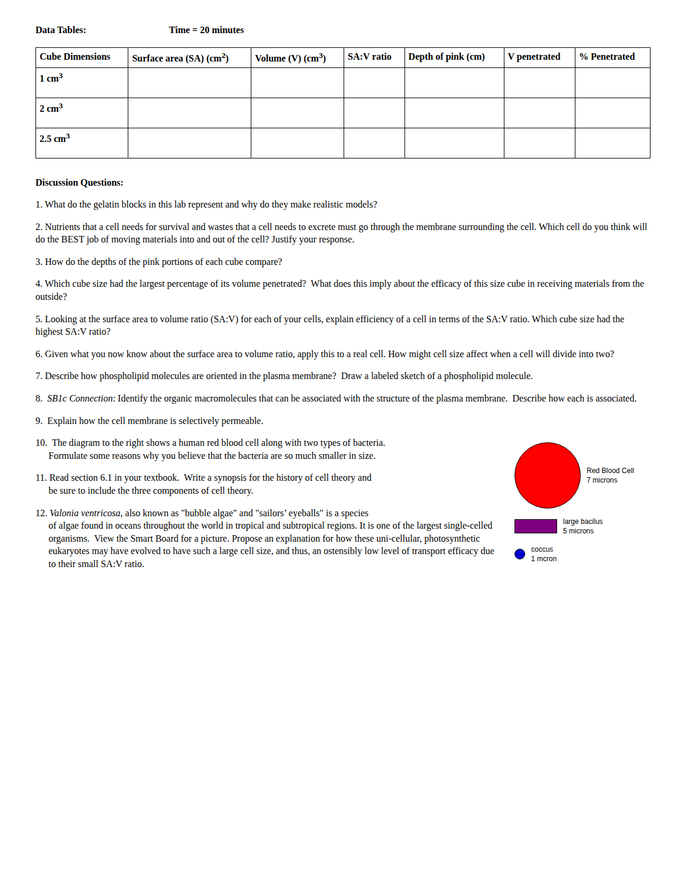Data Tables:Time = 20 minutes
| Cube Dimensions | Surface area (SA) (cm 2 ) | Volume (V) (cm 3 ) | SA:V ratio | Depth of pink (cm) | V penetrated | % Penetrated |
| --- | --- | --- | --- | --- | --- | --- |
| 1 cm 3 | | | | | | |
| 2 cm 3 | | | | | | |
| 2.5 cm 3 | | | | | | |
Discussion Questions:
1. What do the gelatin blocks in this lab represent and why do they make realistic models?
2. Nutrients that a cell needs for survival and wastes that a cell needs to excrete must go through the membrane surrounding the cell. Which cell do you think will do the BEST job of moving materials into and out of the cell? Justify your response.
3. How do the depths of the pink portions of each cube compare?
4. Which cube size had the largest percentage of its volume penetrated? What does this imply about the efficacy of this size cube in receiving materials from the outside?
5. Looking at the surface area to volume ratio (SA:V) for each of your cells, explain efficiency of a cell in terms of the SA:V ratio. Which cube size had the highest SA:V ratio?
6. Given what you now know about the surface area to volume ratio, apply this to a real cell. How might cell size affect when a cell will divide into two?
7. Describe how phospholipid molecules are oriented in the plasma membrane? Draw a labeled sketch of a phospholipid molecule.
8. SB1c Connection: Identify the organic macromolecules that can be associated with the structure of the plasma membrane. Describe how each is associated.
9. Explain how the cell membrane is selectively permeable.
Red Blood Cell
7 microns
large bacilus
5 microns
coccus
1 mcron
10. The diagram to the right shows a human red blood cell along with two types of bacteria.
Formulate some reasons why you believe that the bacteria are so much smaller in size.
11. Read section 6.1 in your textbook. Write a synopsis for the history of cell theory and
be sure to include the three components of cell theory.
12. Valonia ventricosa, also known as "bubble algae" and "sailors’ eyeballs" is a species
of algae found in oceans throughout the world in tropical and subtropical regions. It is one of the largest single-celled organisms. View the Smart Board for a picture. Propose an explanation for how these uni-cellular, photosynthetic eukaryotes may have evolved to have such a large cell size, and thus, an ostensibly low level of transport efficacy due to their small SA:V ratio.